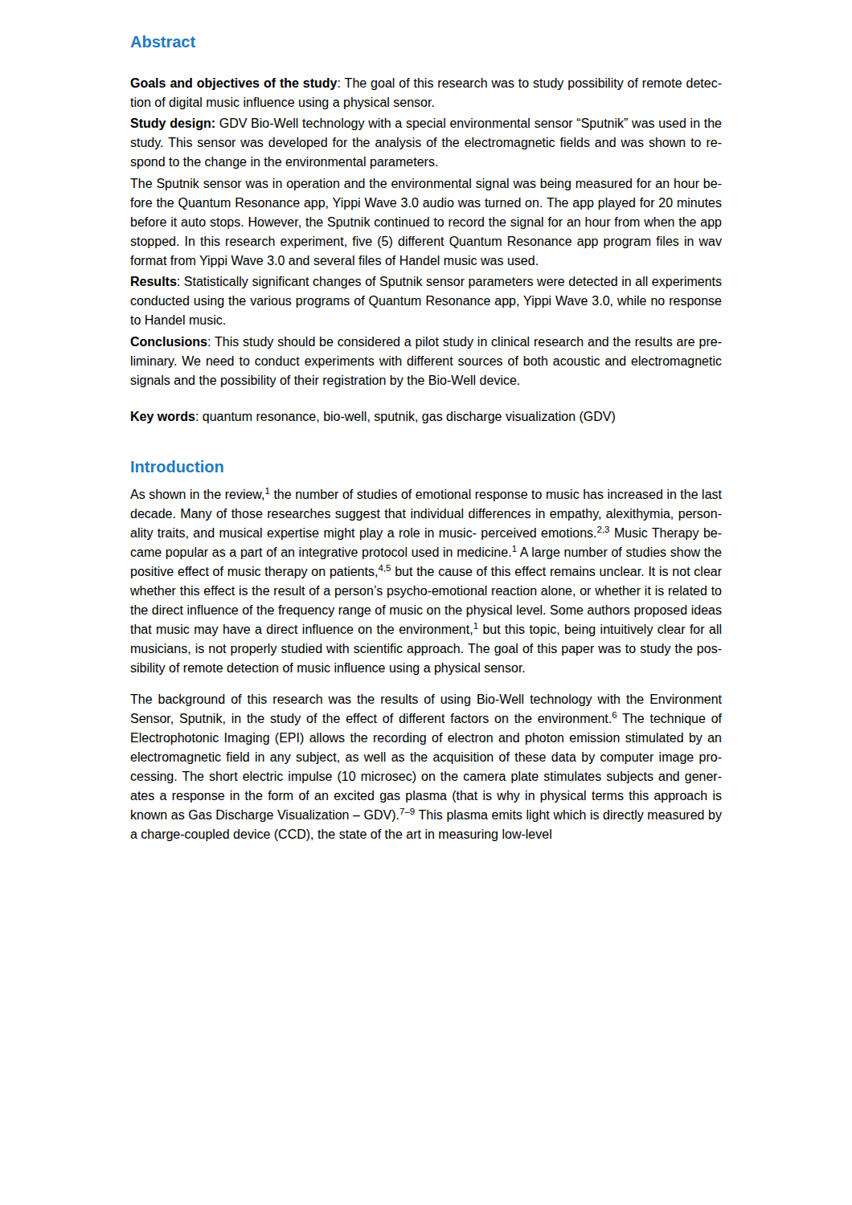Abstract
Goals and objectives of the study: The goal of this research was to study possibility of remote detection of digital music influence using a physical sensor.
Study design: GDV Bio-Well technology with a special environmental sensor “Sputnik” was used in the study. This sensor was developed for the analysis of the electromagnetic fields and was shown to respond to the change in the environmental parameters.
The Sputnik sensor was in operation and the environmental signal was being measured for an hour before the Quantum Resonance app, Yippi Wave 3.0 audio was turned on. The app played for 20 minutes before it auto stops. However, the Sputnik continued to record the signal for an hour from when the app stopped. In this research experiment, five (5) different Quantum Resonance app program files in wav format from Yippi Wave 3.0 and several files of Handel music was used.
Results: Statistically significant changes of Sputnik sensor parameters were detected in all experiments conducted using the various programs of Quantum Resonance app, Yippi Wave 3.0, while no response to Handel music.
Conclusions: This study should be considered a pilot study in clinical research and the results are preliminary. We need to conduct experiments with different sources of both acoustic and electromagnetic signals and the possibility of their registration by the Bio-Well device.
Key words: quantum resonance, bio-well, sputnik, gas discharge visualization (GDV)
Introduction
As shown in the review,1 the number of studies of emotional response to music has increased in the last decade. Many of those researches suggest that individual differences in empathy, alexithymia, personality traits, and musical expertise might play a role in music- perceived emotions.2,3 Music Therapy became popular as a part of an integrative protocol used in medicine.1 A large number of studies show the positive effect of music therapy on patients,4,5 but the cause of this effect remains unclear. It is not clear whether this effect is the result of a person’s psycho-emotional reaction alone, or whether it is related to the direct influence of the frequency range of music on the physical level. Some authors proposed ideas that music may have a direct influence on the environment,1 but this topic, being intuitively clear for all musicians, is not properly studied with scientific approach. The goal of this paper was to study the possibility of remote detection of music influence using a physical sensor.
The background of this research was the results of using Bio-Well technology with the Environment Sensor, Sputnik, in the study of the effect of different factors on the environment.6 The technique of Electrophotonic Imaging (EPI) allows the recording of electron and photon emission stimulated by an electromagnetic field in any subject, as well as the acquisition of these data by computer image processing. The short electric impulse (10 microsec) on the camera plate stimulates subjects and generates a response in the form of an excited gas plasma (that is why in physical terms this approach is known as Gas Discharge Visualization – GDV).7–9 This plasma emits light which is directly measured by a charge-coupled device (CCD), the state of the art in measuring low-level